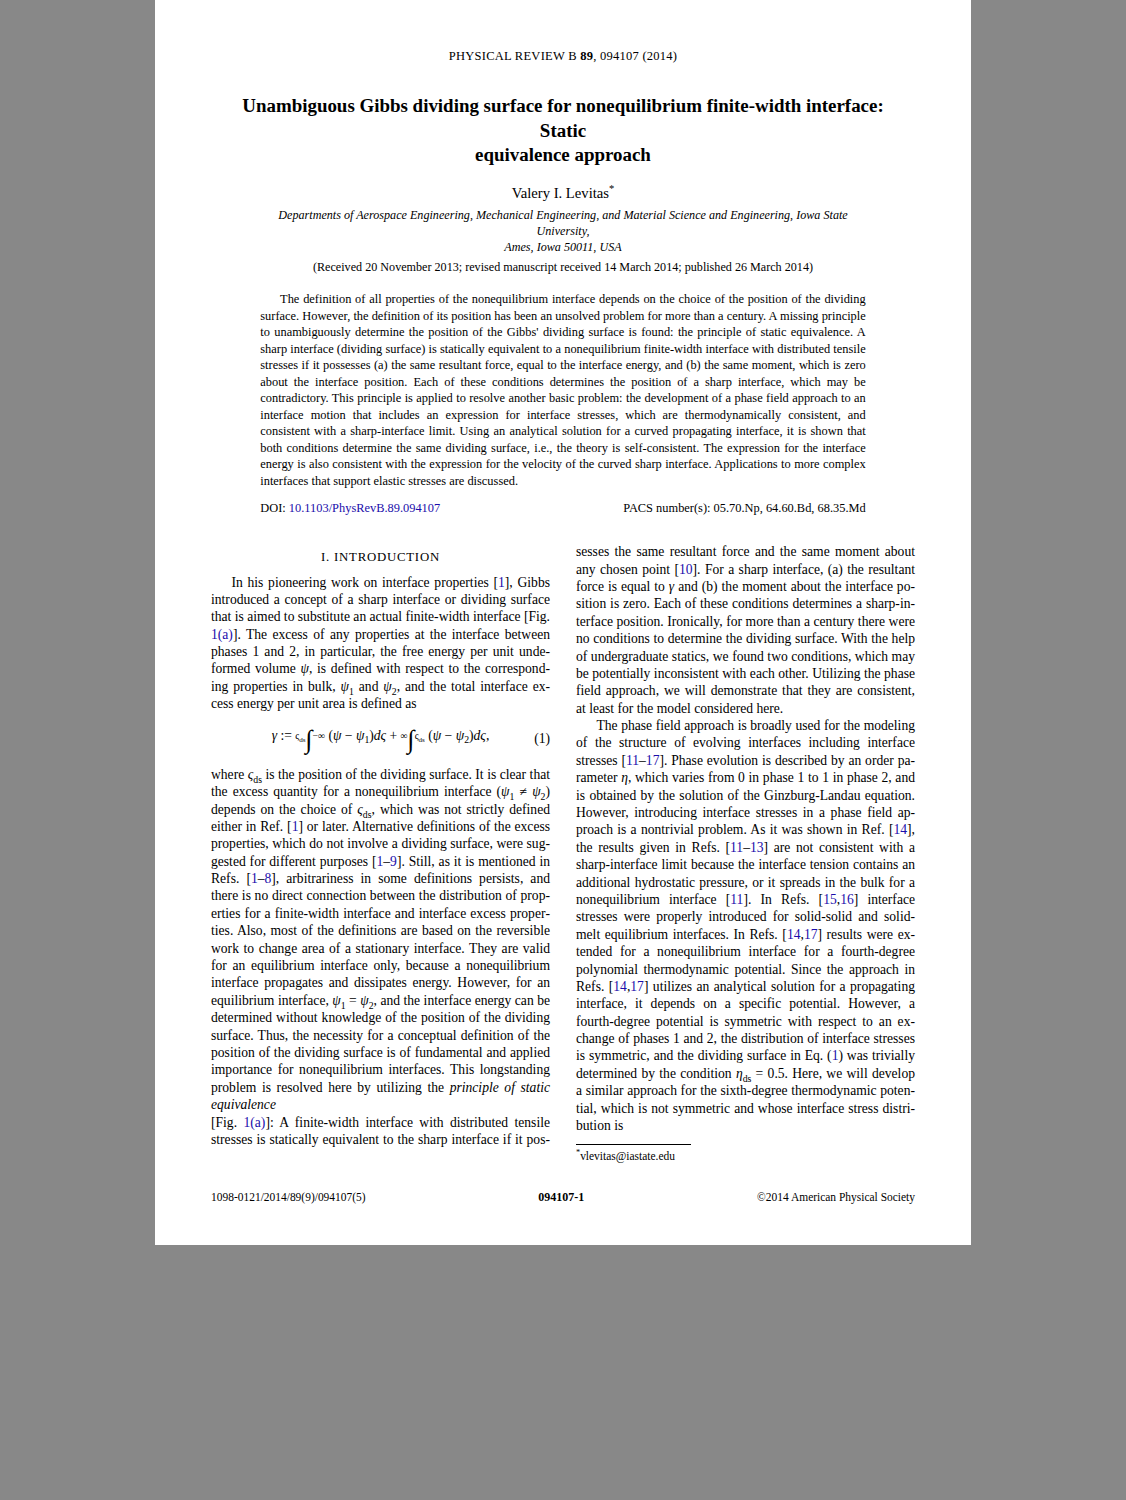PHYSICAL REVIEW B 89, 094107 (2014)
Unambiguous Gibbs dividing surface for nonequilibrium finite-width interface: Static
equivalence approach
Valery I. Levitas*
Departments of Aerospace Engineering, Mechanical Engineering, and Material Science and Engineering, Iowa State University,
Ames, Iowa 50011, USA
(Received 20 November 2013; revised manuscript received 14 March 2014; published 26 March 2014)
The definition of all properties of the nonequilibrium interface depends on the choice of the position of the dividing surface. However, the definition of its position has been an unsolved problem for more than a century. A missing principle to unambiguously determine the position of the Gibbs' dividing surface is found: the principle of static equivalence. A sharp interface (dividing surface) is statically equivalent to a nonequilibrium finite-width interface with distributed tensile stresses if it possesses (a) the same resultant force, equal to the interface energy, and (b) the same moment, which is zero about the interface position. Each of these conditions determines the position of a sharp interface, which may be contradictory. This principle is applied to resolve another basic problem: the development of a phase field approach to an interface motion that includes an expression for interface stresses, which are thermodynamically consistent, and consistent with a sharp-interface limit. Using an analytical solution for a curved propagating interface, it is shown that both conditions determine the same dividing surface, i.e., the theory is self-consistent. The expression for the interface energy is also consistent with the expression for the velocity of the curved sharp interface. Applications to more complex interfaces that support elastic stresses are discussed.
DOI: 10.1103/PhysRevB.89.094107 PACS number(s): 05.70.Np, 64.60.Bd, 68.35.Md
I. INTRODUCTION
In his pioneering work on interface properties [1], Gibbs introduced a concept of a sharp interface or dividing surface that is aimed to substitute an actual finite-width interface [Fig. 1(a)]. The excess of any properties at the interface between phases 1 and 2, in particular, the free energy per unit undeformed volume ψ, is defined with respect to the corresponding properties in bulk, ψ1 and ψ2, and the total interface excess energy per unit area is defined as
γ := ςds∫−∞ (ψ − ψ1)dς + ∞∫ςds (ψ − ψ2)dς, (1)
where ςds is the position of the dividing surface. It is clear that the excess quantity for a nonequilibrium interface (ψ1 ≠ ψ2) depends on the choice of ςds, which was not strictly defined either in Ref. [1] or later. Alternative definitions of the excess properties, which do not involve a dividing surface, were suggested for different purposes [1–9]. Still, as it is mentioned in Refs. [1–8], arbitrariness in some definitions persists, and there is no direct connection between the distribution of properties for a finite-width interface and interface excess properties. Also, most of the definitions are based on the reversible work to change area of a stationary interface. They are valid for an equilibrium interface only, because a nonequilibrium interface propagates and dissipates energy. However, for an equilibrium interface, ψ1 = ψ2, and the interface energy can be determined without knowledge of the position of the dividing surface. Thus, the necessity for a conceptual definition of the position of the dividing surface is of fundamental and applied importance for nonequilibrium interfaces. This longstanding problem is resolved here by utilizing the principle of static equivalence
[Fig. 1(a)]: A finite-width interface with distributed tensile stresses is statically equivalent to the sharp interface if it possesses the same resultant force and the same moment about any chosen point [10]. For a sharp interface, (a) the resultant force is equal to γ and (b) the moment about the interface position is zero. Each of these conditions determines a sharp-interface position. Ironically, for more than a century there were no conditions to determine the dividing surface. With the help of undergraduate statics, we found two conditions, which may be potentially inconsistent with each other. Utilizing the phase field approach, we will demonstrate that they are consistent, at least for the model considered here.
The phase field approach is broadly used for the modeling of the structure of evolving interfaces including interface stresses [11–17]. Phase evolution is described by an order parameter η, which varies from 0 in phase 1 to 1 in phase 2, and is obtained by the solution of the Ginzburg-Landau equation. However, introducing interface stresses in a phase field approach is a nontrivial problem. As it was shown in Ref. [14], the results given in Refs. [11–13] are not consistent with a sharp-interface limit because the interface tension contains an additional hydrostatic pressure, or it spreads in the bulk for a nonequilibrium interface [11]. In Refs. [15,16] interface stresses were properly introduced for solid-solid and solid-melt equilibrium interfaces. In Refs. [14,17] results were extended for a nonequilibrium interface for a fourth-degree polynomial thermodynamic potential. Since the approach in Refs. [14,17] utilizes an analytical solution for a propagating interface, it depends on a specific potential. However, a fourth-degree potential is symmetric with respect to an exchange of phases 1 and 2, the distribution of interface stresses is symmetric, and the dividing surface in Eq. (1) was trivially determined by the condition ηds = 0.5. Here, we will develop a similar approach for the sixth-degree thermodynamic potential, which is not symmetric and whose interface stress distribution is
*vlevitas@iastate.edu
1098-0121/2014/89(9)/094107(5) 094107-1 ©2014 American Physical Society